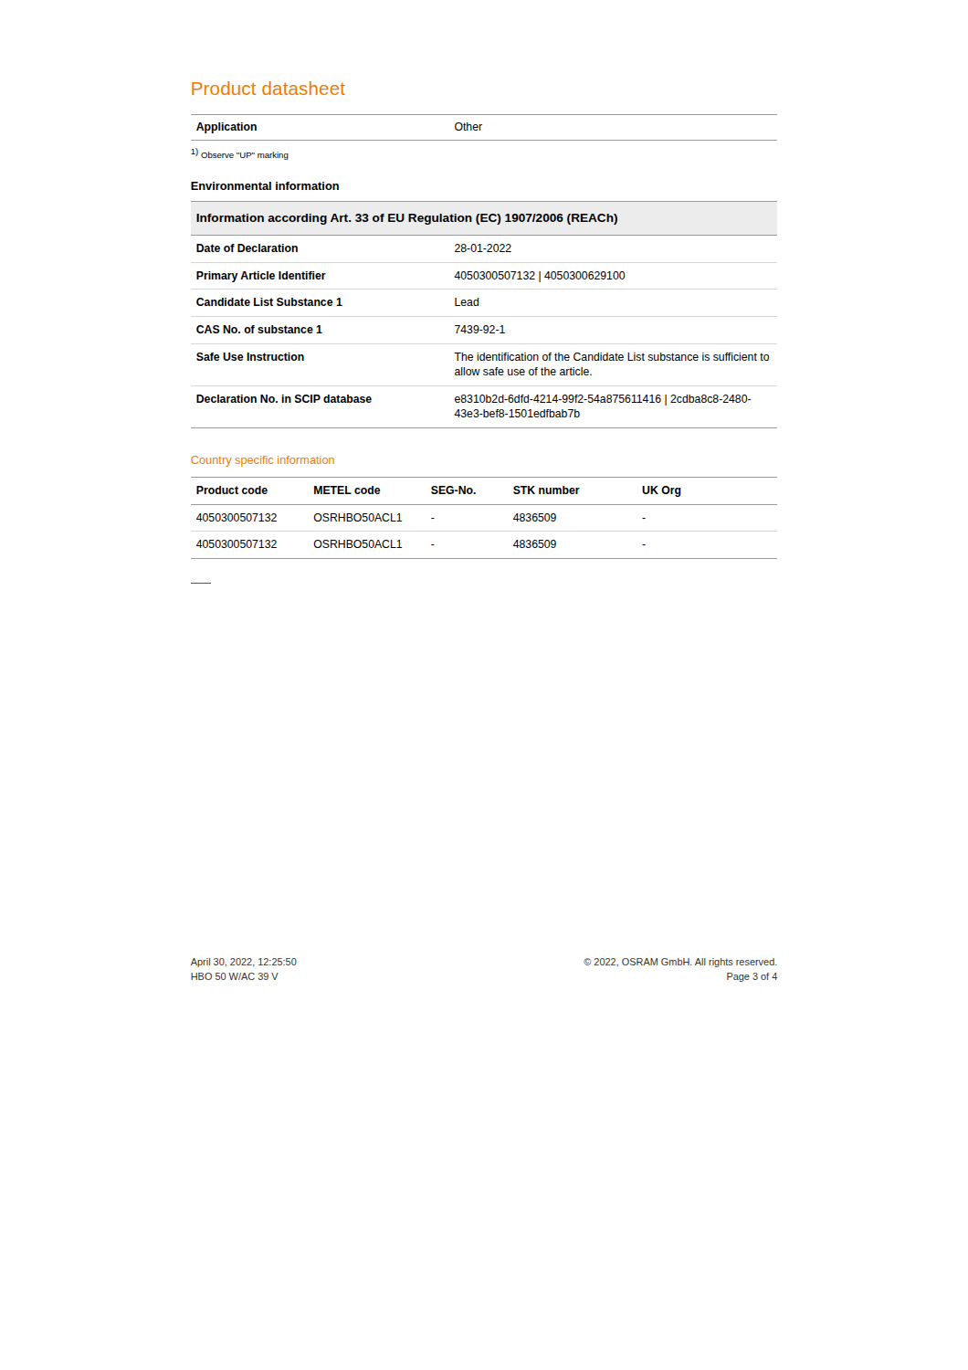Product datasheet
| Application | Other |
1) Observe "UP" marking
Environmental information
| Information according Art. 33 of EU Regulation (EC) 1907/2006 (REACh) |
| Date of Declaration | 28-01-2022 |
| Primary Article Identifier | 4050300507132 / 4050300629100 |
| Candidate List Substance 1 | Lead |
| CAS No. of substance 1 | 7439-92-1 |
| Safe Use Instruction | The identification of the Candidate List substance is sufficient to allow safe use of the article. |
| Declaration No. in SCIP database | e8310b2d-6dfd-4214-99f2-54a875611416 / 2cdba8c8-2480-43e3-bef8-1501edfbab7b |
Country specific information
| Product code | METEL code | SEG-No. | STK number | UK Org |
| --- | --- | --- | --- | --- |
| 4050300507132 | OSRHBO50ACL1 | - | 4836509 | - |
| 4050300507132 | OSRHBO50ACL1 | - | 4836509 | - |
April 30, 2022, 12:25:50
HBO 50 W/AC 39 V
© 2022, OSRAM GmbH. All rights reserved.
Page 3 of 4